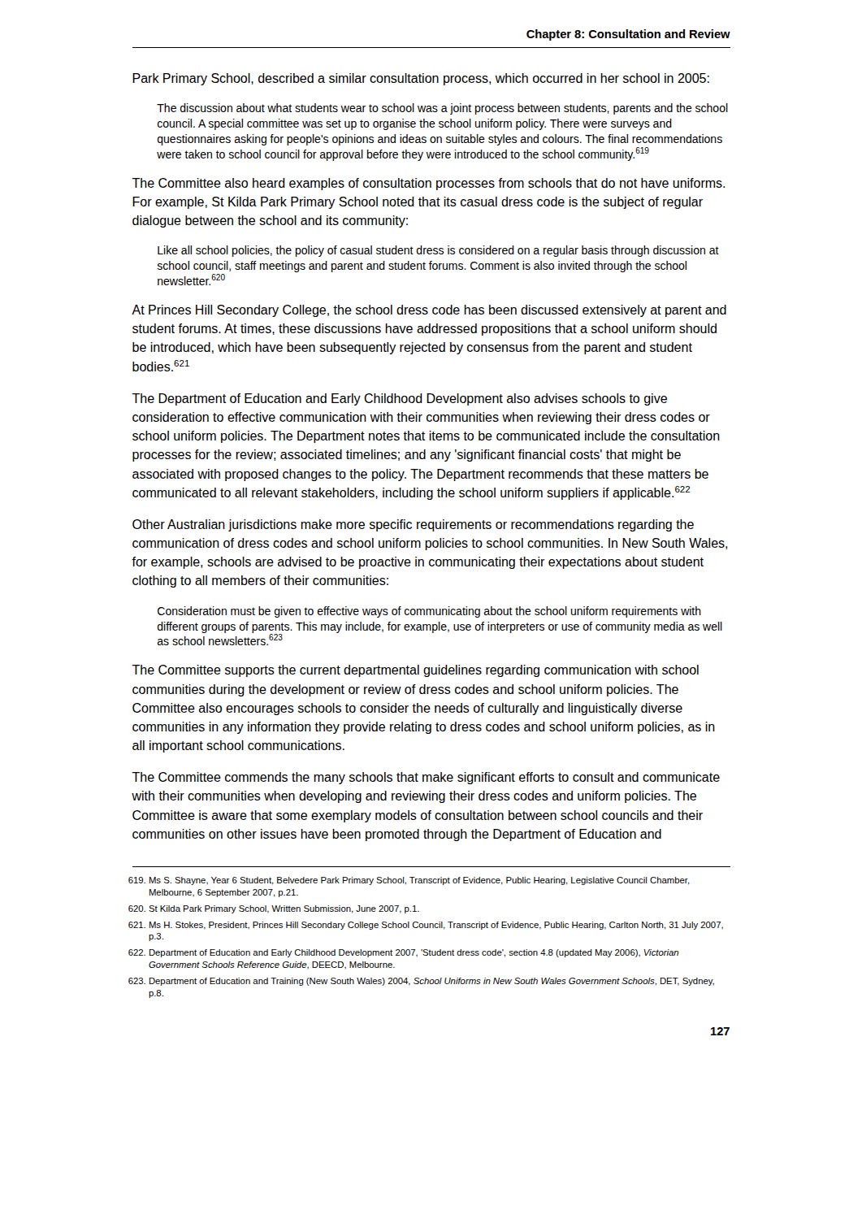Chapter 8: Consultation and Review
Park Primary School, described a similar consultation process, which occurred in her school in 2005:
The discussion about what students wear to school was a joint process between students, parents and the school council. A special committee was set up to organise the school uniform policy. There were surveys and questionnaires asking for people's opinions and ideas on suitable styles and colours. The final recommendations were taken to school council for approval before they were introduced to the school community.619
The Committee also heard examples of consultation processes from schools that do not have uniforms. For example, St Kilda Park Primary School noted that its casual dress code is the subject of regular dialogue between the school and its community:
Like all school policies, the policy of casual student dress is considered on a regular basis through discussion at school council, staff meetings and parent and student forums. Comment is also invited through the school newsletter.620
At Princes Hill Secondary College, the school dress code has been discussed extensively at parent and student forums. At times, these discussions have addressed propositions that a school uniform should be introduced, which have been subsequently rejected by consensus from the parent and student bodies.621
The Department of Education and Early Childhood Development also advises schools to give consideration to effective communication with their communities when reviewing their dress codes or school uniform policies. The Department notes that items to be communicated include the consultation processes for the review; associated timelines; and any 'significant financial costs' that might be associated with proposed changes to the policy. The Department recommends that these matters be communicated to all relevant stakeholders, including the school uniform suppliers if applicable.622
Other Australian jurisdictions make more specific requirements or recommendations regarding the communication of dress codes and school uniform policies to school communities. In New South Wales, for example, schools are advised to be proactive in communicating their expectations about student clothing to all members of their communities:
Consideration must be given to effective ways of communicating about the school uniform requirements with different groups of parents. This may include, for example, use of interpreters or use of community media as well as school newsletters.623
The Committee supports the current departmental guidelines regarding communication with school communities during the development or review of dress codes and school uniform policies. The Committee also encourages schools to consider the needs of culturally and linguistically diverse communities in any information they provide relating to dress codes and school uniform policies, as in all important school communications.
The Committee commends the many schools that make significant efforts to consult and communicate with their communities when developing and reviewing their dress codes and uniform policies. The Committee is aware that some exemplary models of consultation between school councils and their communities on other issues have been promoted through the Department of Education and
Ms S. Shayne, Year 6 Student, Belvedere Park Primary School, Transcript of Evidence, Public Hearing, Legislative Council Chamber, Melbourne, 6 September 2007, p.21.
St Kilda Park Primary School, Written Submission, June 2007, p.1.
Ms H. Stokes, President, Princes Hill Secondary College School Council, Transcript of Evidence, Public Hearing, Carlton North, 31 July 2007, p.3.
Department of Education and Early Childhood Development 2007, 'Student dress code', section 4.8 (updated May 2006), Victorian Government Schools Reference Guide, DEECD, Melbourne.
Department of Education and Training (New South Wales) 2004, School Uniforms in New South Wales Government Schools, DET, Sydney, p.8.
127